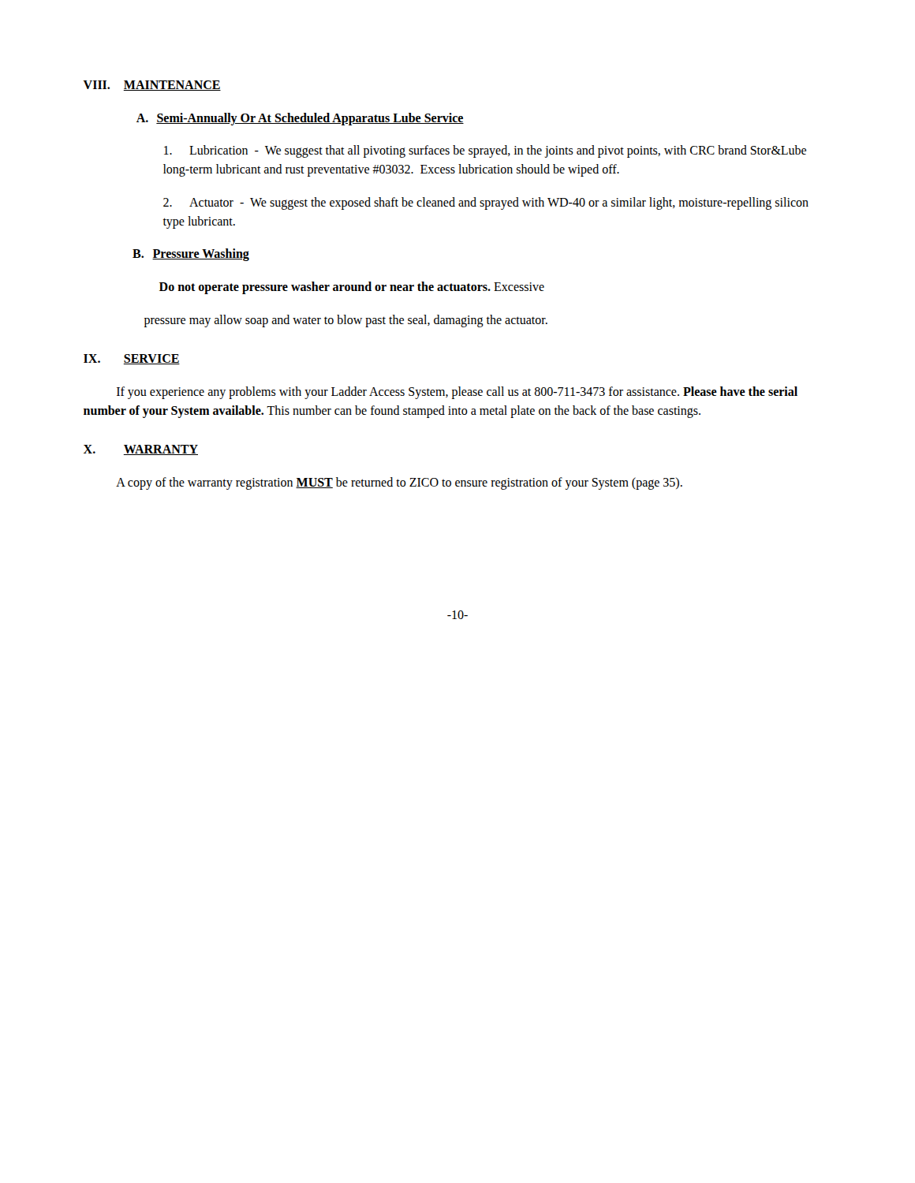VIII. MAINTENANCE
A. Semi-Annually Or At Scheduled Apparatus Lube Service
1. Lubrication - We suggest that all pivoting surfaces be sprayed, in the joints and pivot points, with CRC brand Stor&Lube long-term lubricant and rust preventative #03032. Excess lubrication should be wiped off.
2. Actuator - We suggest the exposed shaft be cleaned and sprayed with WD-40 or a similar light, moisture-repelling silicon type lubricant.
B. Pressure Washing
Do not operate pressure washer around or near the actuators. Excessive
pressure may allow soap and water to blow past the seal, damaging the actuator.
IX. SERVICE
If you experience any problems with your Ladder Access System, please call us at 800-711-3473 for assistance. Please have the serial number of your System available. This number can be found stamped into a metal plate on the back of the base castings.
X. WARRANTY
A copy of the warranty registration MUST be returned to ZICO to ensure registration of your System (page 35).
-10-